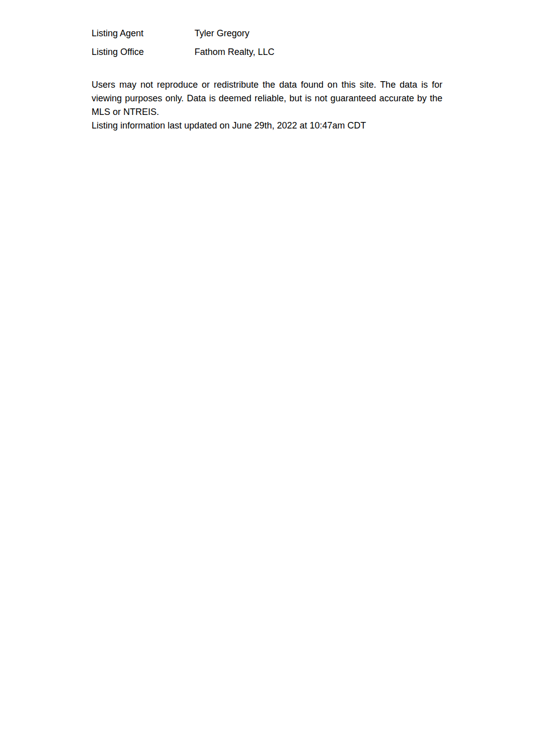| Listing Agent | Tyler Gregory |
| Listing Office | Fathom Realty, LLC |
Users may not reproduce or redistribute the data found on this site. The data is for viewing purposes only. Data is deemed reliable, but is not guaranteed accurate by the MLS or NTREIS.
Listing information last updated on June 29th, 2022 at 10:47am CDT